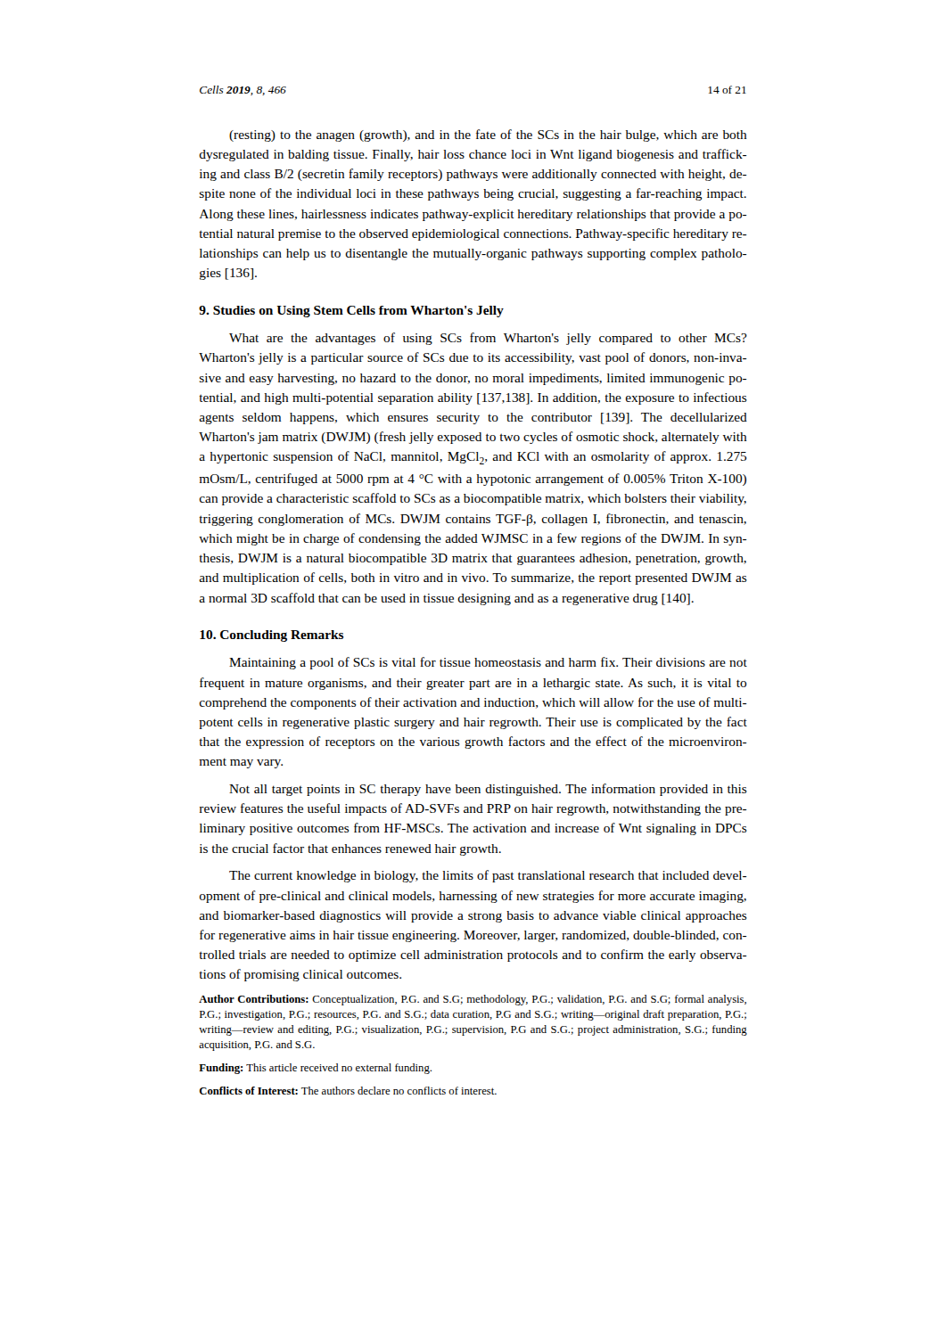Cells 2019, 8, 466
14 of 21
(resting) to the anagen (growth), and in the fate of the SCs in the hair bulge, which are both dysregulated in balding tissue. Finally, hair loss chance loci in Wnt ligand biogenesis and trafficking and class B/2 (secretin family receptors) pathways were additionally connected with height, despite none of the individual loci in these pathways being crucial, suggesting a far-reaching impact. Along these lines, hairlessness indicates pathway-explicit hereditary relationships that provide a potential natural premise to the observed epidemiological connections. Pathway-specific hereditary relationships can help us to disentangle the mutually-organic pathways supporting complex pathologies [136].
9. Studies on Using Stem Cells from Wharton's Jelly
What are the advantages of using SCs from Wharton's jelly compared to other MCs? Wharton's jelly is a particular source of SCs due to its accessibility, vast pool of donors, non-invasive and easy harvesting, no hazard to the donor, no moral impediments, limited immunogenic potential, and high multi-potential separation ability [137,138]. In addition, the exposure to infectious agents seldom happens, which ensures security to the contributor [139]. The decellularized Wharton's jam matrix (DWJM) (fresh jelly exposed to two cycles of osmotic shock, alternately with a hypertonic suspension of NaCl, mannitol, MgCl2, and KCl with an osmolarity of approx. 1.275 mOsm/L, centrifuged at 5000 rpm at 4 °C with a hypotonic arrangement of 0.005% Triton X-100) can provide a characteristic scaffold to SCs as a biocompatible matrix, which bolsters their viability, triggering conglomeration of MCs. DWJM contains TGF-β, collagen I, fibronectin, and tenascin, which might be in charge of condensing the added WJMSC in a few regions of the DWJM. In synthesis, DWJM is a natural biocompatible 3D matrix that guarantees adhesion, penetration, growth, and multiplication of cells, both in vitro and in vivo. To summarize, the report presented DWJM as a normal 3D scaffold that can be used in tissue designing and as a regenerative drug [140].
10. Concluding Remarks
Maintaining a pool of SCs is vital for tissue homeostasis and harm fix. Their divisions are not frequent in mature organisms, and their greater part are in a lethargic state. As such, it is vital to comprehend the components of their activation and induction, which will allow for the use of multi-potent cells in regenerative plastic surgery and hair regrowth. Their use is complicated by the fact that the expression of receptors on the various growth factors and the effect of the microenvironment may vary.
Not all target points in SC therapy have been distinguished. The information provided in this review features the useful impacts of AD-SVFs and PRP on hair regrowth, notwithstanding the preliminary positive outcomes from HF-MSCs. The activation and increase of Wnt signaling in DPCs is the crucial factor that enhances renewed hair growth.
The current knowledge in biology, the limits of past translational research that included development of pre-clinical and clinical models, harnessing of new strategies for more accurate imaging, and biomarker-based diagnostics will provide a strong basis to advance viable clinical approaches for regenerative aims in hair tissue engineering. Moreover, larger, randomized, double-blinded, controlled trials are needed to optimize cell administration protocols and to confirm the early observations of promising clinical outcomes.
Author Contributions: Conceptualization, P.G. and S.G; methodology, P.G.; validation, P.G. and S.G; formal analysis, P.G.; investigation, P.G.; resources, P.G. and S.G.; data curation, P.G and S.G.; writing—original draft preparation, P.G.; writing—review and editing, P.G.; visualization, P.G.; supervision, P.G and S.G.; project administration, S.G.; funding acquisition, P.G. and S.G.
Funding: This article received no external funding.
Conflicts of Interest: The authors declare no conflicts of interest.